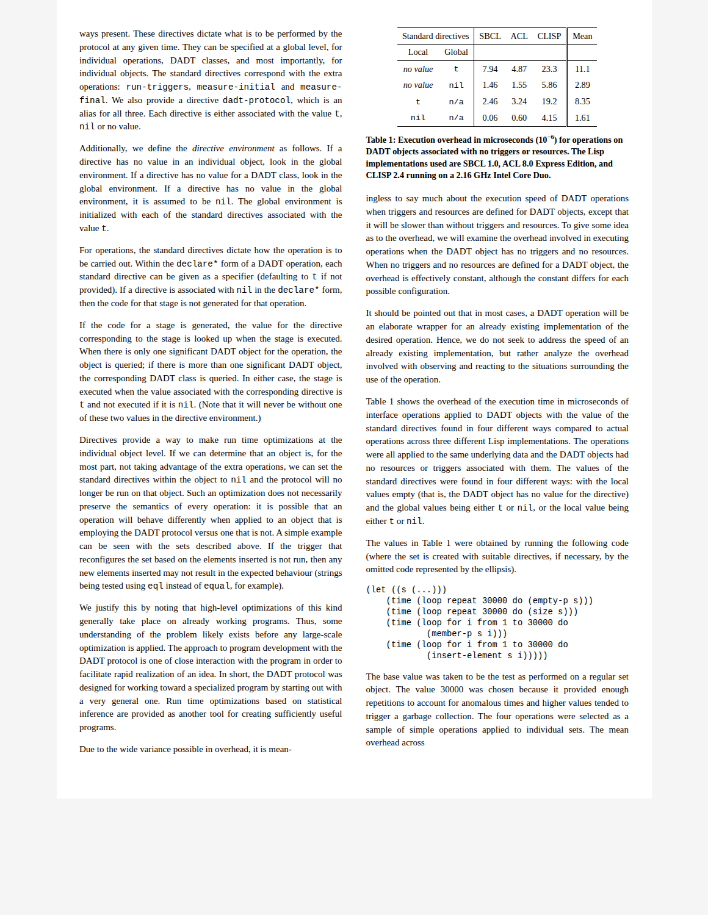ways present. These directives dictate what is to be performed by the protocol at any given time. They can be specified at a global level, for individual operations, DADT classes, and most importantly, for individual objects. The standard directives correspond with the extra operations: run-triggers, measure-initial and measure-final. We also provide a directive dadt-protocol, which is an alias for all three. Each directive is either associated with the value t, nil or no value.
Additionally, we define the directive environment as follows. If a directive has no value in an individual object, look in the global environment. If a directive has no value for a DADT class, look in the global environment. If a directive has no value in the global environment, it is assumed to be nil. The global environment is initialized with each of the standard directives associated with the value t.
For operations, the standard directives dictate how the operation is to be carried out. Within the declare* form of a DADT operation, each standard directive can be given as a specifier (defaulting to t if not provided). If a directive is associated with nil in the declare* form, then the code for that stage is not generated for that operation.
If the code for a stage is generated, the value for the directive corresponding to the stage is looked up when the stage is executed. When there is only one significant DADT object for the operation, the object is queried; if there is more than one significant DADT object, the corresponding DADT class is queried. In either case, the stage is executed when the value associated with the corresponding directive is t and not executed if it is nil. (Note that it will never be without one of these two values in the directive environment.)
Directives provide a way to make run time optimizations at the individual object level. If we can determine that an object is, for the most part, not taking advantage of the extra operations, we can set the standard directives within the object to nil and the protocol will no longer be run on that object. Such an optimization does not necessarily preserve the semantics of every operation: it is possible that an operation will behave differently when applied to an object that is employing the DADT protocol versus one that is not. A simple example can be seen with the sets described above. If the trigger that reconfigures the set based on the elements inserted is not run, then any new elements inserted may not result in the expected behaviour (strings being tested using eql instead of equal, for example).
We justify this by noting that high-level optimizations of this kind generally take place on already working programs. Thus, some understanding of the problem likely exists before any large-scale optimization is applied. The approach to program development with the DADT protocol is one of close interaction with the program in order to facilitate rapid realization of an idea. In short, the DADT protocol was designed for working toward a specialized program by starting out with a very general one. Run time optimizations based on statistical inference are provided as another tool for creating sufficiently useful programs.
Due to the wide variance possible in overhead, it is mean-
| Standard directives | SBCL | ACL | CLISP | Mean |
| --- | --- | --- | --- | --- |
| Local | Global | | | | |
| no value | t | 7.94 | 4.87 | 23.3 | 11.1 |
| no value | nil | 1.46 | 1.55 | 5.86 | 2.89 |
| t | n/a | 2.46 | 3.24 | 19.2 | 8.35 |
| nil | n/a | 0.06 | 0.60 | 4.15 | 1.61 |
Table 1: Execution overhead in microseconds (10−6) for operations on DADT objects associated with no triggers or resources. The Lisp implementations used are SBCL 1.0, ACL 8.0 Express Edition, and CLISP 2.4 running on a 2.16 GHz Intel Core Duo.
ingless to say much about the execution speed of DADT operations when triggers and resources are defined for DADT objects, except that it will be slower than without triggers and resources. To give some idea as to the overhead, we will examine the overhead involved in executing operations when the DADT object has no triggers and no resources. When no triggers and no resources are defined for a DADT object, the overhead is effectively constant, although the constant differs for each possible configuration.
It should be pointed out that in most cases, a DADT operation will be an elaborate wrapper for an already existing implementation of the desired operation. Hence, we do not seek to address the speed of an already existing implementation, but rather analyze the overhead involved with observing and reacting to the situations surrounding the use of the operation.
Table 1 shows the overhead of the execution time in microseconds of interface operations applied to DADT objects with the value of the standard directives found in four different ways compared to actual operations across three different Lisp implementations. The operations were all applied to the same underlying data and the DADT objects had no resources or triggers associated with them. The values of the standard directives were found in four different ways: with the local values empty (that is, the DADT object has no value for the directive) and the global values being either t or nil, or the local value being either t or nil.
The values in Table 1 were obtained by running the following code (where the set is created with suitable directives, if necessary, by the omitted code represented by the ellipsis).
(let ((s (...)))
    (time (loop repeat 30000 do (empty-p s)))
    (time (loop repeat 30000 do (size s)))
    (time (loop for i from 1 to 30000 do
            (member-p s i)))
    (time (loop for i from 1 to 30000 do
            (insert-element s i)))))
The base value was taken to be the test as performed on a regular set object. The value 30000 was chosen because it provided enough repetitions to account for anomalous times and higher values tended to trigger a garbage collection. The four operations were selected as a sample of simple operations applied to individual sets. The mean overhead across